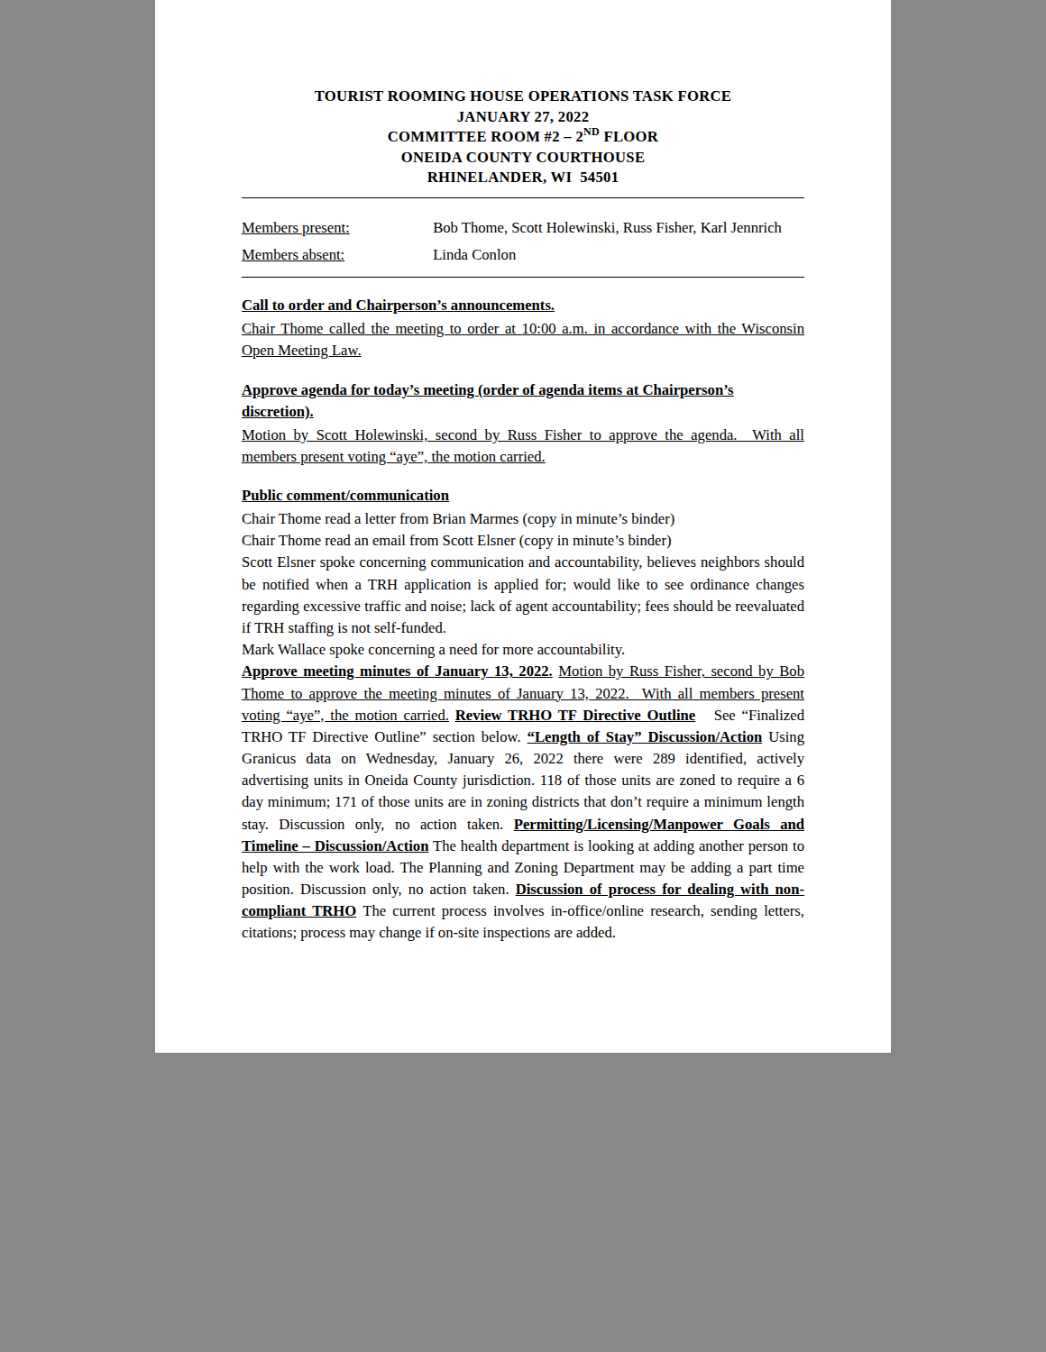Tourist Rooming House Operations Task Force
January 27, 2022
Committee Room #2 – 2nd Floor
Oneida County Courthouse
Rhinelander, WI 54501
| Members present: | Bob Thome, Scott Holewinski, Russ Fisher, Karl Jennrich |
| Members absent: | Linda Conlon |
Call to order and Chairperson’s announcements.
Chair Thome called the meeting to order at 10:00 a.m. in accordance with the Wisconsin Open Meeting Law.
Approve agenda for today’s meeting (order of agenda items at Chairperson’s discretion).
Motion by Scott Holewinski, second by Russ Fisher to approve the agenda. With all members present voting “aye”, the motion carried.
Public comment/communication
Chair Thome read a letter from Brian Marmes (copy in minute’s binder)
Chair Thome read an email from Scott Elsner (copy in minute’s binder)
Scott Elsner spoke concerning communication and accountability, believes neighbors should be notified when a TRH application is applied for; would like to see ordinance changes regarding excessive traffic and noise; lack of agent accountability; fees should be reevaluated if TRH staffing is not self-funded.
Mark Wallace spoke concerning a need for more accountability.
Approve meeting minutes of January 13, 2022.
Motion by Russ Fisher, second by Bob Thome to approve the meeting minutes of January 13, 2022. With all members present voting “aye”, the motion carried.
Review TRHO TF Directive Outline
See “Finalized TRHO TF Directive Outline” section below.
“Length of Stay” Discussion/Action
Using Granicus data on Wednesday, January 26, 2022 there were 289 identified, actively advertising units in Oneida County jurisdiction. 118 of those units are zoned to require a 6 day minimum; 171 of those units are in zoning districts that don’t require a minimum length stay. Discussion only, no action taken.
Permitting/Licensing/Manpower Goals and Timeline – Discussion/Action
The health department is looking at adding another person to help with the work load. The Planning and Zoning Department may be adding a part time position. Discussion only, no action taken.
Discussion of process for dealing with non-compliant TRHO
The current process involves in-office/online research, sending letters, citations; process may change if on-site inspections are added.